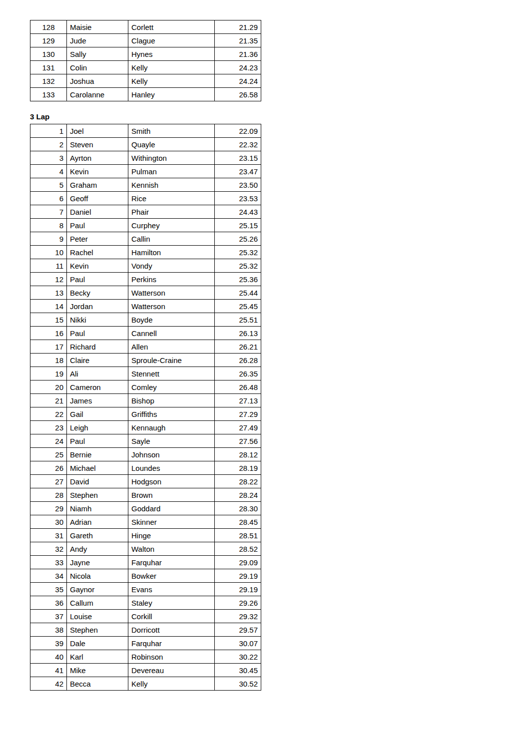| 128 | Maisie | Corlett | 21.29 |
| 129 | Jude | Clague | 21.35 |
| 130 | Sally | Hynes | 21.36 |
| 131 | Colin | Kelly | 24.23 |
| 132 | Joshua | Kelly | 24.24 |
| 133 | Carolanne | Hanley | 26.58 |
3 Lap
| 1 | Joel | Smith | 22.09 |
| 2 | Steven | Quayle | 22.32 |
| 3 | Ayrton | Withington | 23.15 |
| 4 | Kevin | Pulman | 23.47 |
| 5 | Graham | Kennish | 23.50 |
| 6 | Geoff | Rice | 23.53 |
| 7 | Daniel | Phair | 24.43 |
| 8 | Paul | Curphey | 25.15 |
| 9 | Peter | Callin | 25.26 |
| 10 | Rachel | Hamilton | 25.32 |
| 11 | Kevin | Vondy | 25.32 |
| 12 | Paul | Perkins | 25.36 |
| 13 | Becky | Watterson | 25.44 |
| 14 | Jordan | Watterson | 25.45 |
| 15 | Nikki | Boyde | 25.51 |
| 16 | Paul | Cannell | 26.13 |
| 17 | Richard | Allen | 26.21 |
| 18 | Claire | Sproule-Craine | 26.28 |
| 19 | Ali | Stennett | 26.35 |
| 20 | Cameron | Comley | 26.48 |
| 21 | James | Bishop | 27.13 |
| 22 | Gail | Griffiths | 27.29 |
| 23 | Leigh | Kennaugh | 27.49 |
| 24 | Paul | Sayle | 27.56 |
| 25 | Bernie | Johnson | 28.12 |
| 26 | Michael | Loundes | 28.19 |
| 27 | David | Hodgson | 28.22 |
| 28 | Stephen | Brown | 28.24 |
| 29 | Niamh | Goddard | 28.30 |
| 30 | Adrian | Skinner | 28.45 |
| 31 | Gareth | Hinge | 28.51 |
| 32 | Andy | Walton | 28.52 |
| 33 | Jayne | Farquhar | 29.09 |
| 34 | Nicola | Bowker | 29.19 |
| 35 | Gaynor | Evans | 29.19 |
| 36 | Callum | Staley | 29.26 |
| 37 | Louise | Corkill | 29.32 |
| 38 | Stephen | Dorricott | 29.57 |
| 39 | Dale | Farquhar | 30.07 |
| 40 | Karl | Robinson | 30.22 |
| 41 | Mike | Devereau | 30.45 |
| 42 | Becca | Kelly | 30.52 |